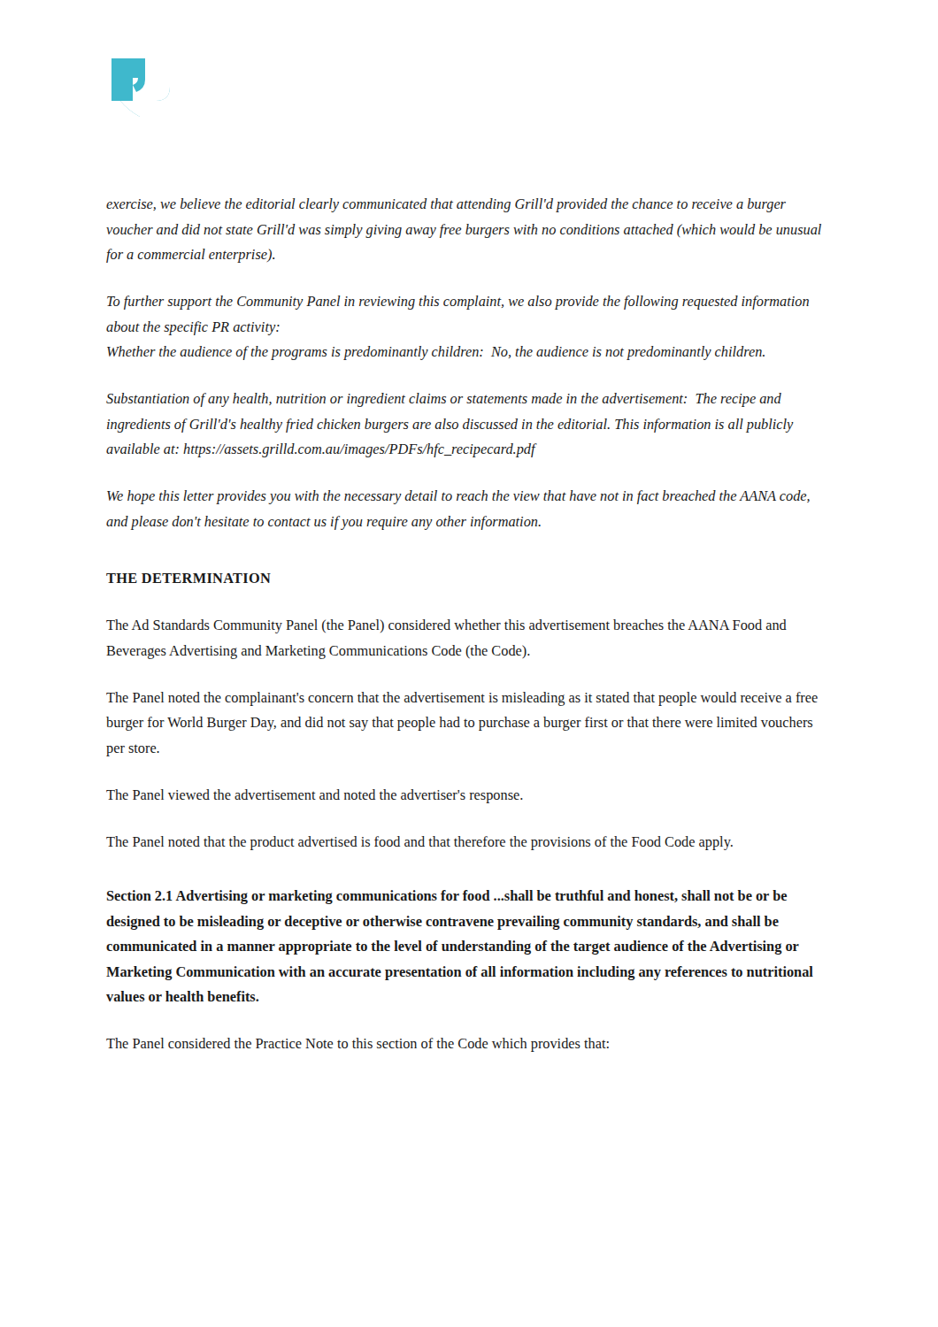exercise, we believe the editorial clearly communicated that attending Grill'd provided the chance to receive a burger voucher and did not state Grill'd was simply giving away free burgers with no conditions attached (which would be unusual for a commercial enterprise).
To further support the Community Panel in reviewing this complaint, we also provide the following requested information about the specific PR activity:
Whether the audience of the programs is predominantly children: No, the audience is not predominantly children.
Substantiation of any health, nutrition or ingredient claims or statements made in the advertisement: The recipe and ingredients of Grill'd's healthy fried chicken burgers are also discussed in the editorial. This information is all publicly available at: https://assets.grilld.com.au/images/PDFs/hfc_recipecard.pdf
We hope this letter provides you with the necessary detail to reach the view that have not in fact breached the AANA code, and please don't hesitate to contact us if you require any other information.
THE DETERMINATION
The Ad Standards Community Panel (the Panel) considered whether this advertisement breaches the AANA Food and Beverages Advertising and Marketing Communications Code (the Code).
The Panel noted the complainant's concern that the advertisement is misleading as it stated that people would receive a free burger for World Burger Day, and did not say that people had to purchase a burger first or that there were limited vouchers per store.
The Panel viewed the advertisement and noted the advertiser's response.
The Panel noted that the product advertised is food and that therefore the provisions of the Food Code apply.
Section 2.1 Advertising or marketing communications for food ...shall be truthful and honest, shall not be or be designed to be misleading or deceptive or otherwise contravene prevailing community standards, and shall be communicated in a manner appropriate to the level of understanding of the target audience of the Advertising or Marketing Communication with an accurate presentation of all information including any references to nutritional values or health benefits.
The Panel considered the Practice Note to this section of the Code which provides that: